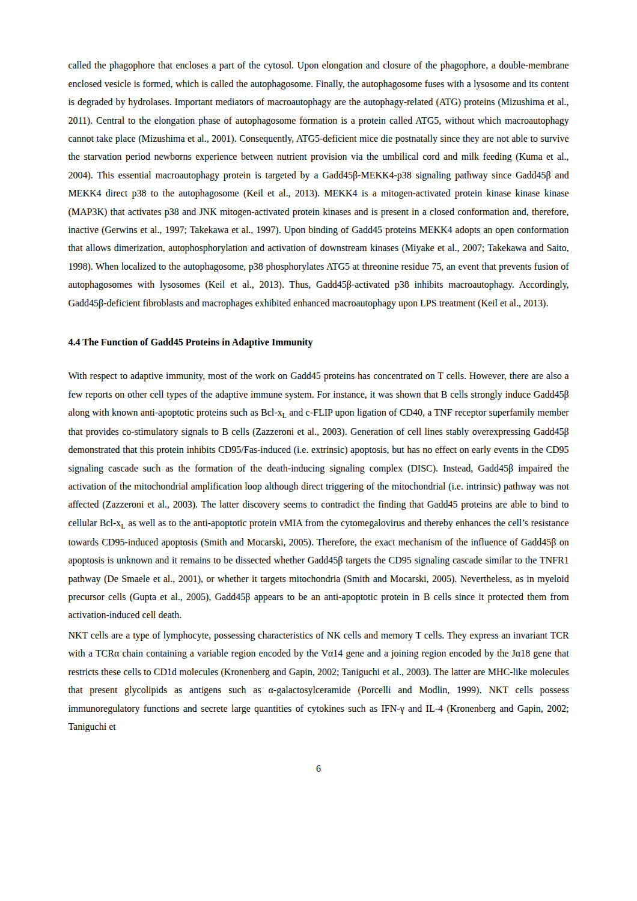called the phagophore that encloses a part of the cytosol. Upon elongation and closure of the phagophore, a double-membrane enclosed vesicle is formed, which is called the autophagosome. Finally, the autophagosome fuses with a lysosome and its content is degraded by hydrolases. Important mediators of macroautophagy are the autophagy-related (ATG) proteins (Mizushima et al., 2011). Central to the elongation phase of autophagosome formation is a protein called ATG5, without which macroautophagy cannot take place (Mizushima et al., 2001). Consequently, ATG5-deficient mice die postnatally since they are not able to survive the starvation period newborns experience between nutrient provision via the umbilical cord and milk feeding (Kuma et al., 2004). This essential macroautophagy protein is targeted by a Gadd45β-MEKK4-p38 signaling pathway since Gadd45β and MEKK4 direct p38 to the autophagosome (Keil et al., 2013). MEKK4 is a mitogen-activated protein kinase kinase kinase (MAP3K) that activates p38 and JNK mitogen-activated protein kinases and is present in a closed conformation and, therefore, inactive (Gerwins et al., 1997; Takekawa et al., 1997). Upon binding of Gadd45 proteins MEKK4 adopts an open conformation that allows dimerization, autophosphorylation and activation of downstream kinases (Miyake et al., 2007; Takekawa and Saito, 1998). When localized to the autophagosome, p38 phosphorylates ATG5 at threonine residue 75, an event that prevents fusion of autophagosomes with lysosomes (Keil et al., 2013). Thus, Gadd45β-activated p38 inhibits macroautophagy. Accordingly, Gadd45β-deficient fibroblasts and macrophages exhibited enhanced macroautophagy upon LPS treatment (Keil et al., 2013).
4.4 The Function of Gadd45 Proteins in Adaptive Immunity
With respect to adaptive immunity, most of the work on Gadd45 proteins has concentrated on T cells. However, there are also a few reports on other cell types of the adaptive immune system. For instance, it was shown that B cells strongly induce Gadd45β along with known anti-apoptotic proteins such as Bcl-xL and c-FLIP upon ligation of CD40, a TNF receptor superfamily member that provides co-stimulatory signals to B cells (Zazzeroni et al., 2003). Generation of cell lines stably overexpressing Gadd45β demonstrated that this protein inhibits CD95/Fas-induced (i.e. extrinsic) apoptosis, but has no effect on early events in the CD95 signaling cascade such as the formation of the death-inducing signaling complex (DISC). Instead, Gadd45β impaired the activation of the mitochondrial amplification loop although direct triggering of the mitochondrial (i.e. intrinsic) pathway was not affected (Zazzeroni et al., 2003). The latter discovery seems to contradict the finding that Gadd45 proteins are able to bind to cellular Bcl-xL as well as to the anti-apoptotic protein vMIA from the cytomegalovirus and thereby enhances the cell’s resistance towards CD95-induced apoptosis (Smith and Mocarski, 2005). Therefore, the exact mechanism of the influence of Gadd45β on apoptosis is unknown and it remains to be dissected whether Gadd45β targets the CD95 signaling cascade similar to the TNFR1 pathway (De Smaele et al., 2001), or whether it targets mitochondria (Smith and Mocarski, 2005). Nevertheless, as in myeloid precursor cells (Gupta et al., 2005), Gadd45β appears to be an anti-apoptotic protein in B cells since it protected them from activation-induced cell death.
NKT cells are a type of lymphocyte, possessing characteristics of NK cells and memory T cells. They express an invariant TCR with a TCRα chain containing a variable region encoded by the Vα14 gene and a joining region encoded by the Jα18 gene that restricts these cells to CD1d molecules (Kronenberg and Gapin, 2002; Taniguchi et al., 2003). The latter are MHC-like molecules that present glycolipids as antigens such as α-galactosylceramide (Porcelli and Modlin, 1999). NKT cells possess immunoregulatory functions and secrete large quantities of cytokines such as IFN-γ and IL-4 (Kronenberg and Gapin, 2002; Taniguchi et
6